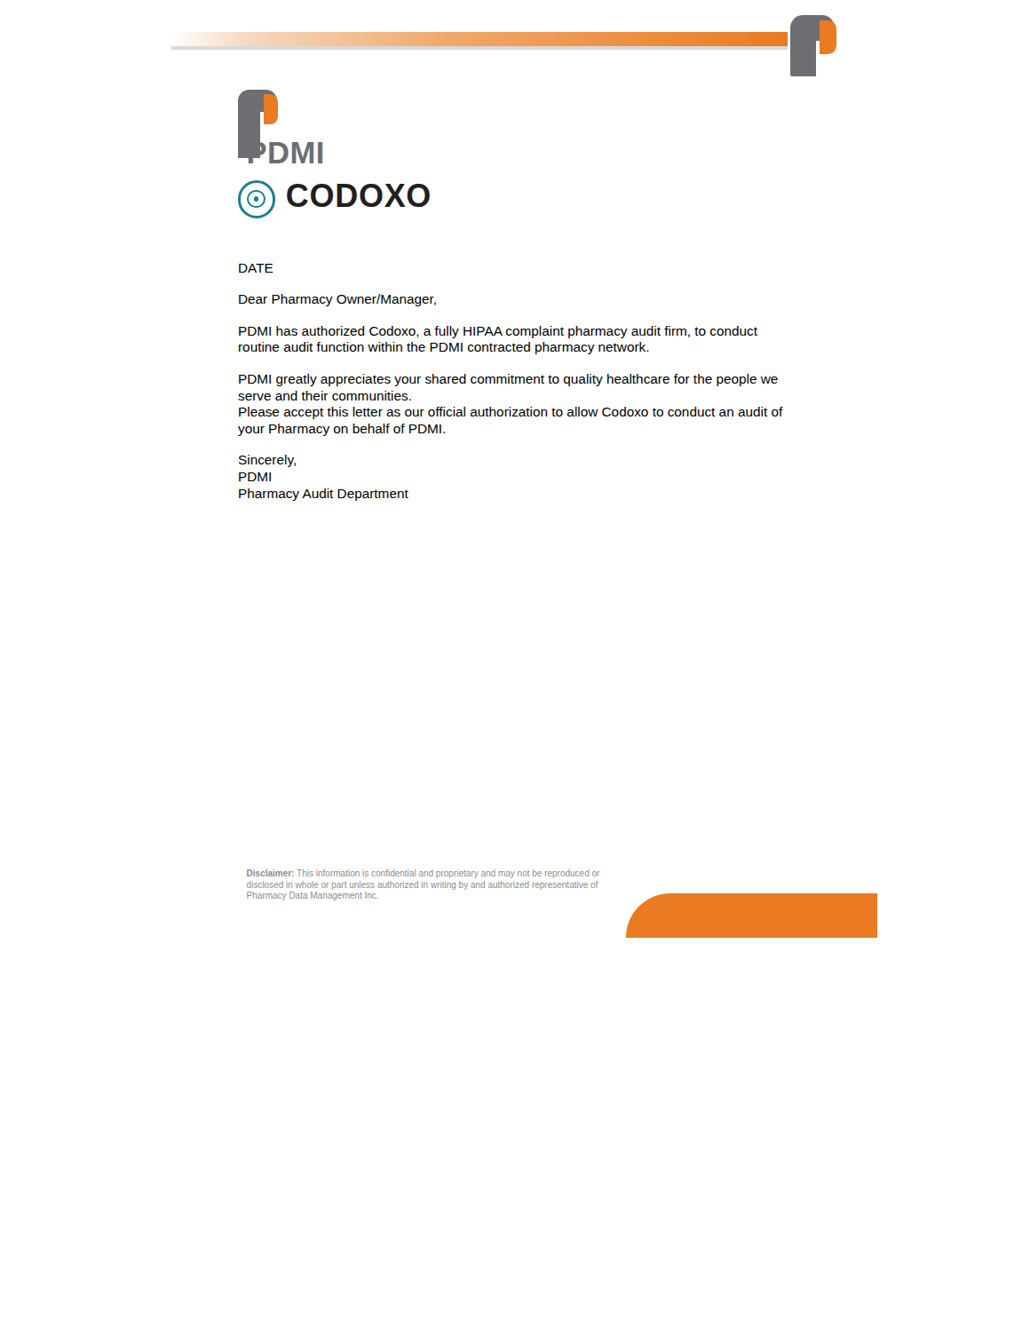PDMI
CODOXO
DATE
Dear Pharmacy Owner/Manager,
PDMI has authorized Codoxo, a fully HIPAA complaint pharmacy audit firm, to conduct routine audit function within the PDMI contracted pharmacy network.
PDMI greatly appreciates your shared commitment to quality healthcare for the people we serve and their communities.
Please accept this letter as our official authorization to allow Codoxo to conduct an audit of your Pharmacy on behalf of PDMI.
Sincerely,
PDMI
Pharmacy Audit Department
Disclaimer: This information is confidential and proprietary and may not be reproduced or disclosed in whole or part unless authorized in writing by and authorized representative of Pharmacy Data Management Inc.